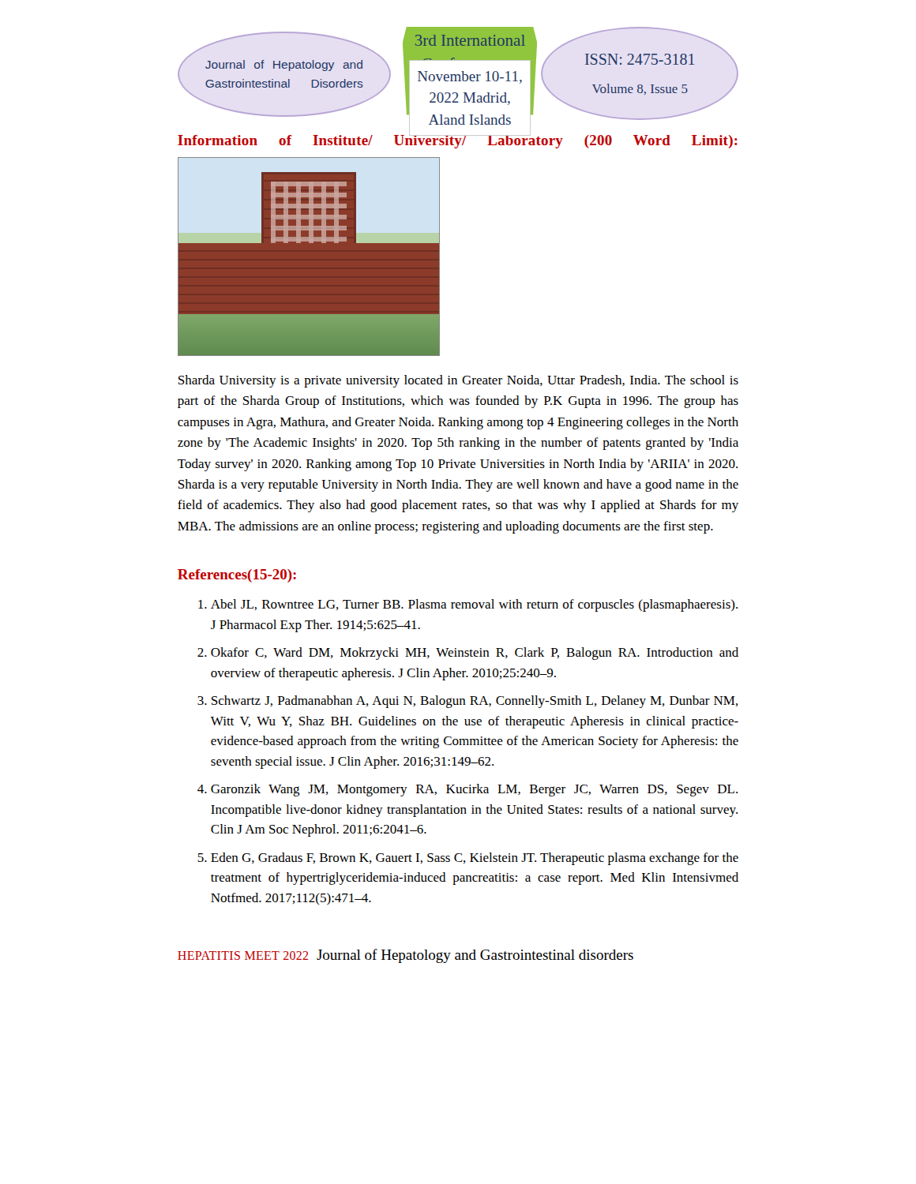Journal of Hepatology and Gastrointestinal Disorders
3rd International Conference on Hepatitis
November 10-11, 2022 Madrid, Aland Islands
ISSN: 2475-3181
Volume 8, Issue 5
Information of Institute/ University/ Laboratory (200 Word Limit):
Sharda University is a private university located in Greater Noida, Uttar Pradesh, India. The school is part of the Sharda Group of Institutions, which was founded by P.K Gupta in 1996. The group has campuses in Agra, Mathura, and Greater Noida. Ranking among top 4 Engineering colleges in the North zone by 'The Academic Insights' in 2020. Top 5th ranking in the number of patents granted by 'India Today survey' in 2020. Ranking among Top 10 Private Universities in North India by 'ARIIA' in 2020. Sharda is a very reputable University in North India. They are well known and have a good name in the field of academics. They also had good placement rates, so that was why I applied at Shards for my MBA. The admissions are an online process; registering and uploading documents are the first step.
References(15-20):
Abel JL, Rowntree LG, Turner BB. Plasma removal with return of corpuscles (plasmaphaeresis). J Pharmacol Exp Ther. 1914;5:625–41.
Okafor C, Ward DM, Mokrzycki MH, Weinstein R, Clark P, Balogun RA. Introduction and overview of therapeutic apheresis. J Clin Apher. 2010;25:240–9.
Schwartz J, Padmanabhan A, Aqui N, Balogun RA, Connelly-Smith L, Delaney M, Dunbar NM, Witt V, Wu Y, Shaz BH. Guidelines on the use of therapeutic Apheresis in clinical practice-evidence-based approach from the writing Committee of the American Society for Apheresis: the seventh special issue. J Clin Apher. 2016;31:149–62.
Garonzik Wang JM, Montgomery RA, Kucirka LM, Berger JC, Warren DS, Segev DL. Incompatible live-donor kidney transplantation in the United States: results of a national survey. Clin J Am Soc Nephrol. 2011;6:2041–6.
Eden G, Gradaus F, Brown K, Gauert I, Sass C, Kielstein JT. Therapeutic plasma exchange for the treatment of hypertriglyceridemia-induced pancreatitis: a case report. Med Klin Intensivmed Notfmed. 2017;112(5):471–4.
HEPATITIS MEET 2022 Journal of Hepatology and Gastrointestinal disorders